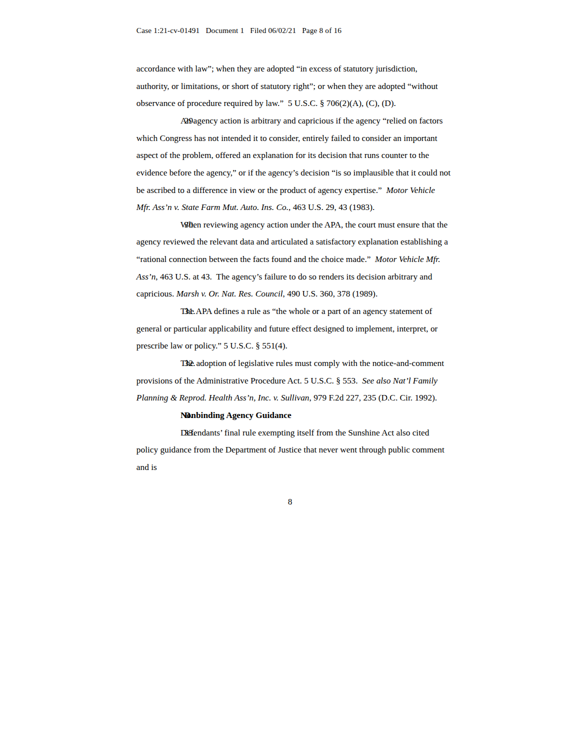Case 1:21-cv-01491 Document 1 Filed 06/02/21 Page 8 of 16
accordance with law”; when they are adopted “in excess of statutory jurisdiction, authority, or limitations, or short of statutory right”; or when they are adopted “without observance of procedure required by law.” 5 U.S.C. § 706(2)(A), (C), (D).
29. An agency action is arbitrary and capricious if the agency “relied on factors which Congress has not intended it to consider, entirely failed to consider an important aspect of the problem, offered an explanation for its decision that runs counter to the evidence before the agency,” or if the agency’s decision “is so implausible that it could not be ascribed to a difference in view or the product of agency expertise.” Motor Vehicle Mfr. Ass’n v. State Farm Mut. Auto. Ins. Co., 463 U.S. 29, 43 (1983).
30. When reviewing agency action under the APA, the court must ensure that the agency reviewed the relevant data and articulated a satisfactory explanation establishing a “rational connection between the facts found and the choice made.” Motor Vehicle Mfr. Ass’n, 463 U.S. at 43. The agency’s failure to do so renders its decision arbitrary and capricious. Marsh v. Or. Nat. Res. Council, 490 U.S. 360, 378 (1989).
31. The APA defines a rule as “the whole or a part of an agency statement of general or particular applicability and future effect designed to implement, interpret, or prescribe law or policy.” 5 U.S.C. § 551(4).
32. The adoption of legislative rules must comply with the notice-and-comment provisions of the Administrative Procedure Act. 5 U.S.C. § 553. See also Nat’l Family Planning & Reprod. Health Ass’n, Inc. v. Sullivan, 979 F.2d 227, 235 (D.C. Cir. 1992).
D. Nonbinding Agency Guidance
33. Defendants’ final rule exempting itself from the Sunshine Act also cited policy guidance from the Department of Justice that never went through public comment and is
8